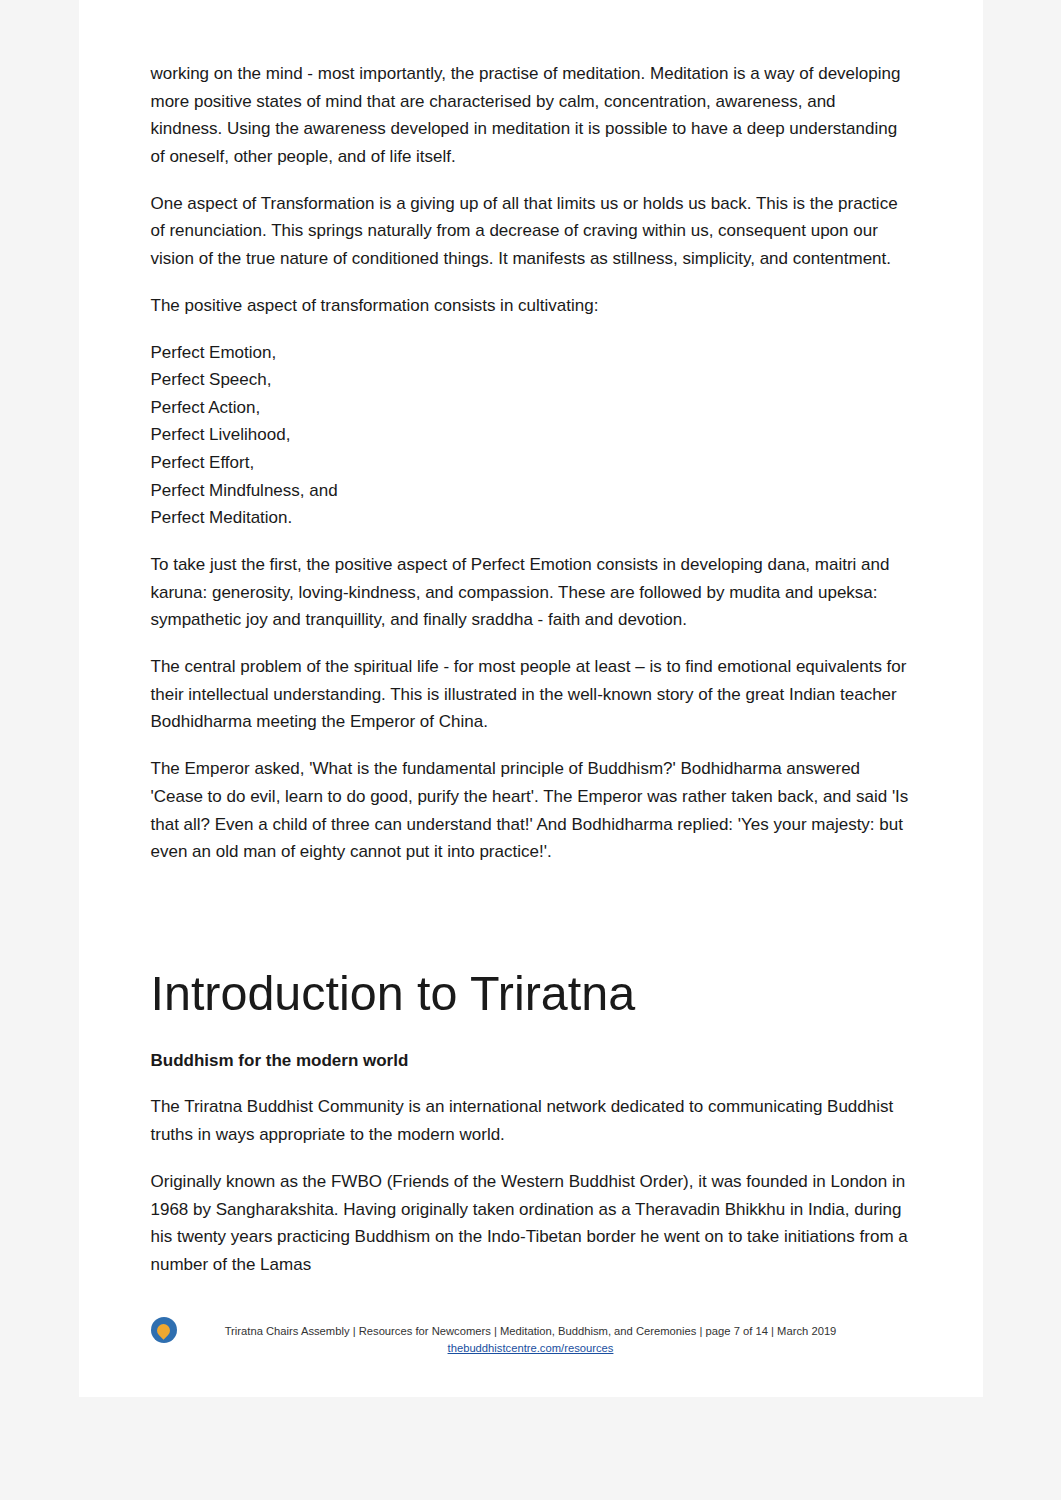working on the mind - most importantly, the practise of meditation. Meditation is a way of developing more positive states of mind that are characterised by calm, concentration, awareness, and kindness. Using the awareness developed in meditation it is possible to have a deep understanding of oneself, other people, and of life itself.
One aspect of Transformation is a giving up of all that limits us or holds us back. This is the practice of renunciation. This springs naturally from a decrease of craving within us, consequent upon our vision of the true nature of conditioned things. It manifests as stillness, simplicity, and contentment.
The positive aspect of transformation consists in cultivating:
Perfect Emotion,
Perfect Speech,
Perfect Action,
Perfect Livelihood,
Perfect Effort,
Perfect Mindfulness, and
Perfect Meditation.
To take just the first, the positive aspect of Perfect Emotion consists in developing dana, maitri and karuna: generosity, loving-kindness, and compassion. These are followed by mudita and upeksa: sympathetic joy and tranquillity, and finally sraddha - faith and devotion.
The central problem of the spiritual life - for most people at least – is to find emotional equivalents for their intellectual understanding. This is illustrated in the well-known story of the great Indian teacher Bodhidharma meeting the Emperor of China.
The Emperor asked, 'What is the fundamental principle of Buddhism?' Bodhidharma answered 'Cease to do evil, learn to do good, purify the heart'. The Emperor was rather taken back, and said 'Is that all? Even a child of three can understand that!' And Bodhidharma replied: 'Yes your majesty: but even an old man of eighty cannot put it into practice!'.
Introduction to Triratna
Buddhism for the modern world
The Triratna Buddhist Community is an international network dedicated to communicating Buddhist truths in ways appropriate to the modern world.
Originally known as the FWBO (Friends of the Western Buddhist Order), it was founded in London in 1968 by Sangharakshita. Having originally taken ordination as a Theravadin Bhikkhu in India, during his twenty years practicing Buddhism on the Indo-Tibetan border he went on to take initiations from a number of the Lamas
Triratna Chairs Assembly | Resources for Newcomers | Meditation, Buddhism, and Ceremonies | page 7 of 14 | March 2019
thebuddhistcentre.com/resources